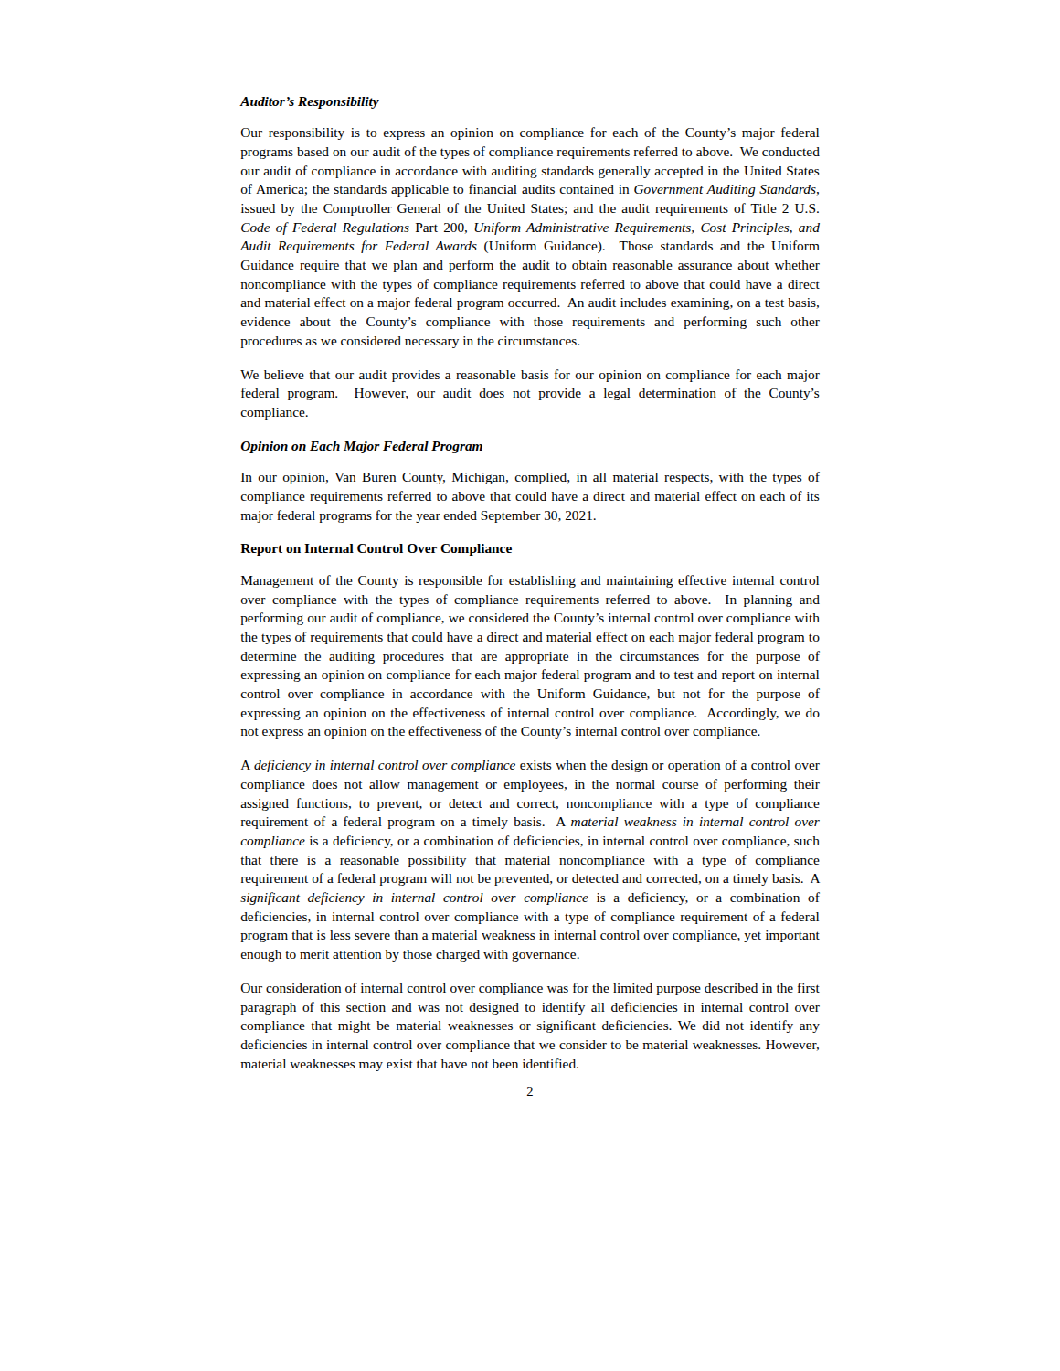Auditor’s Responsibility
Our responsibility is to express an opinion on compliance for each of the County’s major federal programs based on our audit of the types of compliance requirements referred to above. We conducted our audit of compliance in accordance with auditing standards generally accepted in the United States of America; the standards applicable to financial audits contained in Government Auditing Standards, issued by the Comptroller General of the United States; and the audit requirements of Title 2 U.S. Code of Federal Regulations Part 200, Uniform Administrative Requirements, Cost Principles, and Audit Requirements for Federal Awards (Uniform Guidance). Those standards and the Uniform Guidance require that we plan and perform the audit to obtain reasonable assurance about whether noncompliance with the types of compliance requirements referred to above that could have a direct and material effect on a major federal program occurred. An audit includes examining, on a test basis, evidence about the County’s compliance with those requirements and performing such other procedures as we considered necessary in the circumstances.
We believe that our audit provides a reasonable basis for our opinion on compliance for each major federal program. However, our audit does not provide a legal determination of the County’s compliance.
Opinion on Each Major Federal Program
In our opinion, Van Buren County, Michigan, complied, in all material respects, with the types of compliance requirements referred to above that could have a direct and material effect on each of its major federal programs for the year ended September 30, 2021.
Report on Internal Control Over Compliance
Management of the County is responsible for establishing and maintaining effective internal control over compliance with the types of compliance requirements referred to above. In planning and performing our audit of compliance, we considered the County’s internal control over compliance with the types of requirements that could have a direct and material effect on each major federal program to determine the auditing procedures that are appropriate in the circumstances for the purpose of expressing an opinion on compliance for each major federal program and to test and report on internal control over compliance in accordance with the Uniform Guidance, but not for the purpose of expressing an opinion on the effectiveness of internal control over compliance. Accordingly, we do not express an opinion on the effectiveness of the County’s internal control over compliance.
A deficiency in internal control over compliance exists when the design or operation of a control over compliance does not allow management or employees, in the normal course of performing their assigned functions, to prevent, or detect and correct, noncompliance with a type of compliance requirement of a federal program on a timely basis. A material weakness in internal control over compliance is a deficiency, or a combination of deficiencies, in internal control over compliance, such that there is a reasonable possibility that material noncompliance with a type of compliance requirement of a federal program will not be prevented, or detected and corrected, on a timely basis. A significant deficiency in internal control over compliance is a deficiency, or a combination of deficiencies, in internal control over compliance with a type of compliance requirement of a federal program that is less severe than a material weakness in internal control over compliance, yet important enough to merit attention by those charged with governance.
Our consideration of internal control over compliance was for the limited purpose described in the first paragraph of this section and was not designed to identify all deficiencies in internal control over compliance that might be material weaknesses or significant deficiencies. We did not identify any deficiencies in internal control over compliance that we consider to be material weaknesses. However, material weaknesses may exist that have not been identified.
2